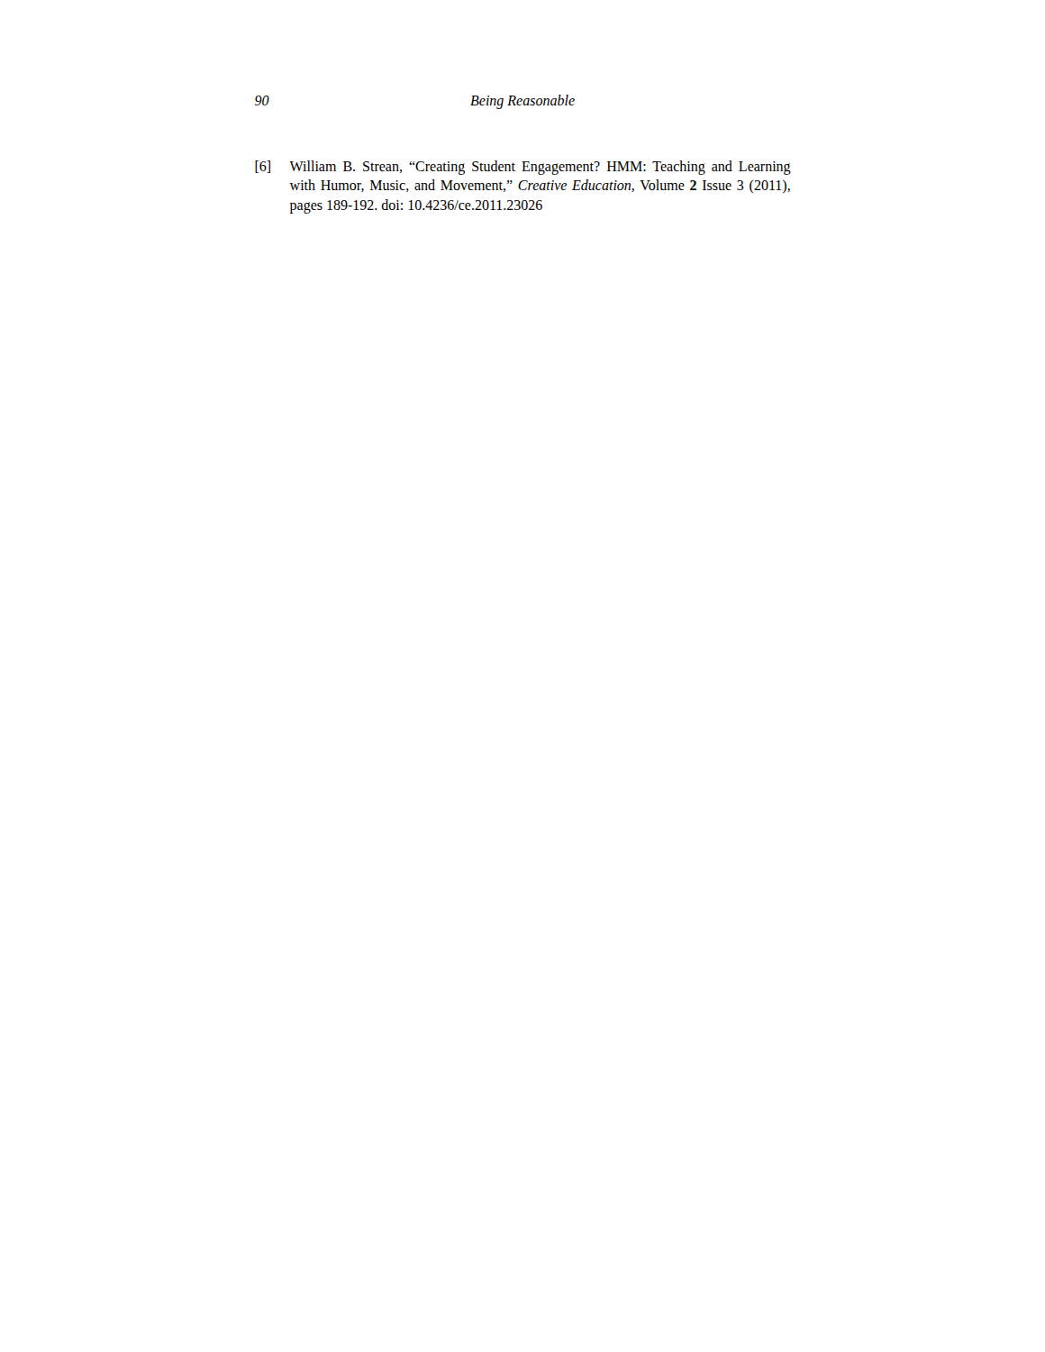90 Being Reasonable
[6] William B. Strean, “Creating Student Engagement? HMM: Teaching and Learning with Humor, Music, and Movement,” Creative Education, Volume 2 Issue 3 (2011), pages 189-192. doi: 10.4236/ce.2011.23026